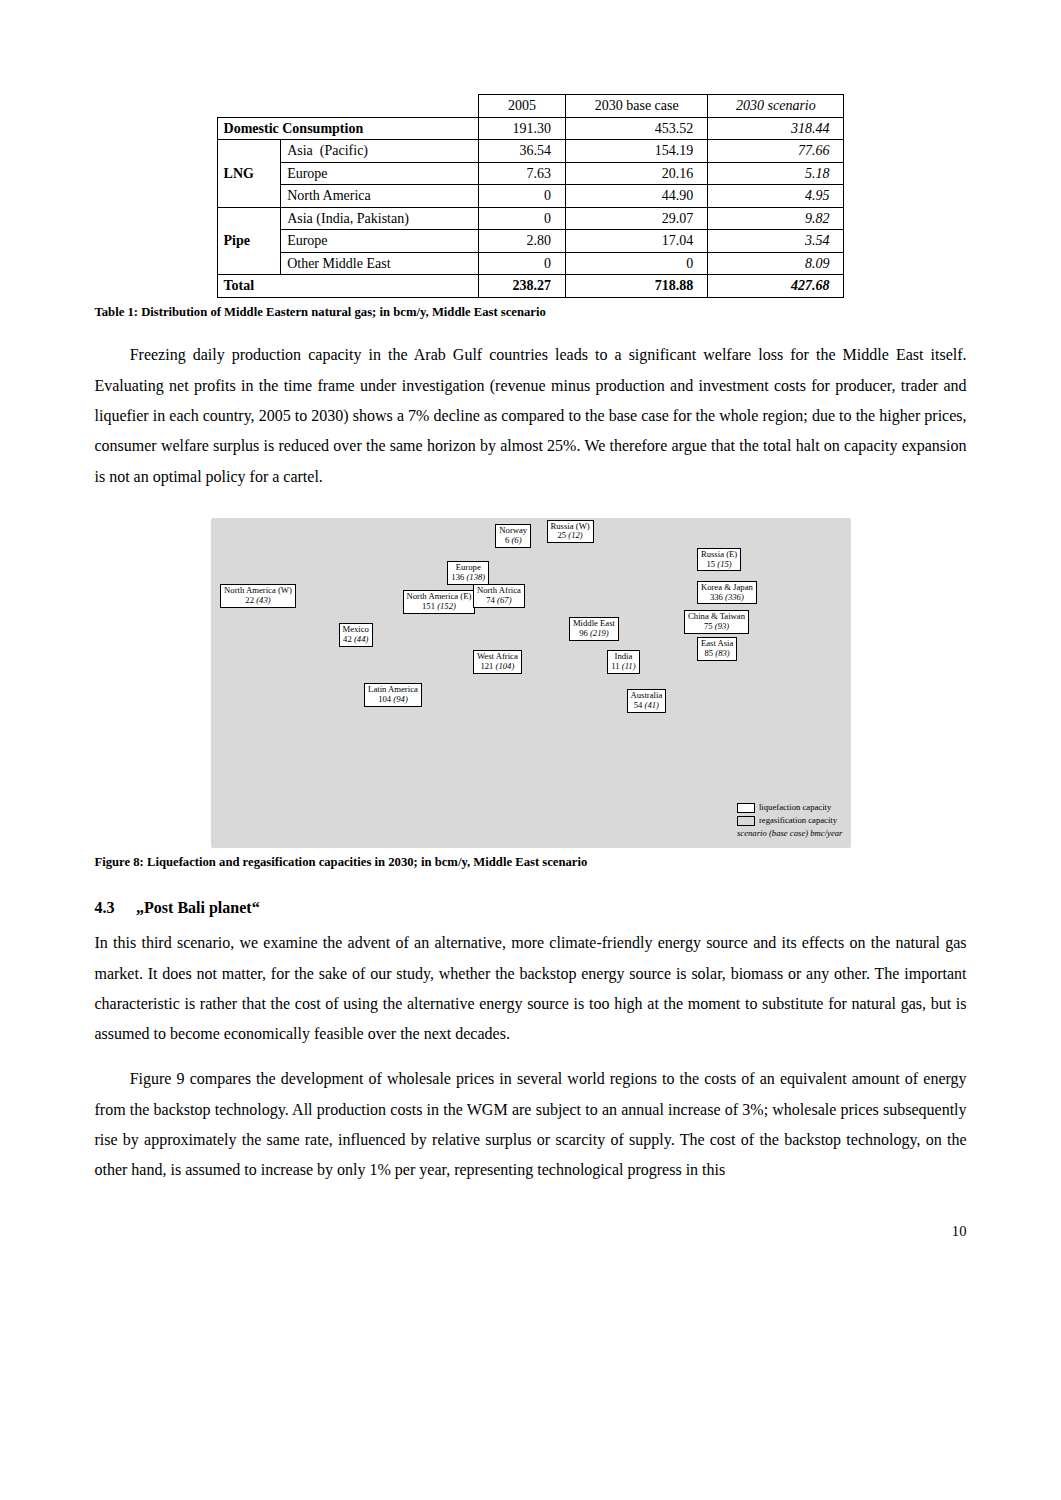| | 2005 | 2030 base case | 2030 scenario |
| --- | --- | --- | --- |
| Domestic Consumption | 191.30 | 453.52 | 318.44 |
| LNG | Asia (Pacific) | 36.54 | 154.19 | 77.66 |
| Europe | 7.63 | 20.16 | 5.18 |
| North America | 0 | 44.90 | 4.95 |
| Pipe | Asia (India, Pakistan) | 0 | 29.07 | 9.82 |
| Europe | 2.80 | 17.04 | 3.54 |
| Other Middle East | 0 | 0 | 8.09 |
| Total | 238.27 | 718.88 | 427.68 |
Table 1: Distribution of Middle Eastern natural gas; in bcm/y, Middle East scenario
Freezing daily production capacity in the Arab Gulf countries leads to a significant welfare loss for the Middle East itself. Evaluating net profits in the time frame under investigation (revenue minus production and investment costs for producer, trader and liquefier in each country, 2005 to 2030) shows a 7% decline as compared to the base case for the whole region; due to the higher prices, consumer welfare surplus is reduced over the same horizon by almost 25%. We therefore argue that the total halt on capacity expansion is not an optimal policy for a cartel.
Norway
6 (6)
Russia (W)
25 (12)
Russia (E)
15 (15)
Europe
136 (138)
North America (W)
22 (43)
North America (E)
151 (152)
North Africa
74 (67)
Korea & Japan
336 (336)
China & Taiwan
75 (93)
Mexico
42 (44)
Middle East
96 (219)
East Asia
85 (83)
West Africa
121 (104)
India
11 (11)
Latin America
104 (94)
Australia
54 (41)
liquefaction capacity
regasification capacity
scenario (base case) bmc/year
Figure 8: Liquefaction and regasification capacities in 2030; in bcm/y, Middle East scenario
4.3„Post Bali planet“
In this third scenario, we examine the advent of an alternative, more climate-friendly energy source and its effects on the natural gas market. It does not matter, for the sake of our study, whether the backstop energy source is solar, biomass or any other. The important characteristic is rather that the cost of using the alternative energy source is too high at the moment to substitute for natural gas, but is assumed to become economically feasible over the next decades.
Figure 9 compares the development of wholesale prices in several world regions to the costs of an equivalent amount of energy from the backstop technology. All production costs in the WGM are subject to an annual increase of 3%; wholesale prices subsequently rise by approximately the same rate, influenced by relative surplus or scarcity of supply. The cost of the backstop technology, on the other hand, is assumed to increase by only 1% per year, representing technological progress in this
10